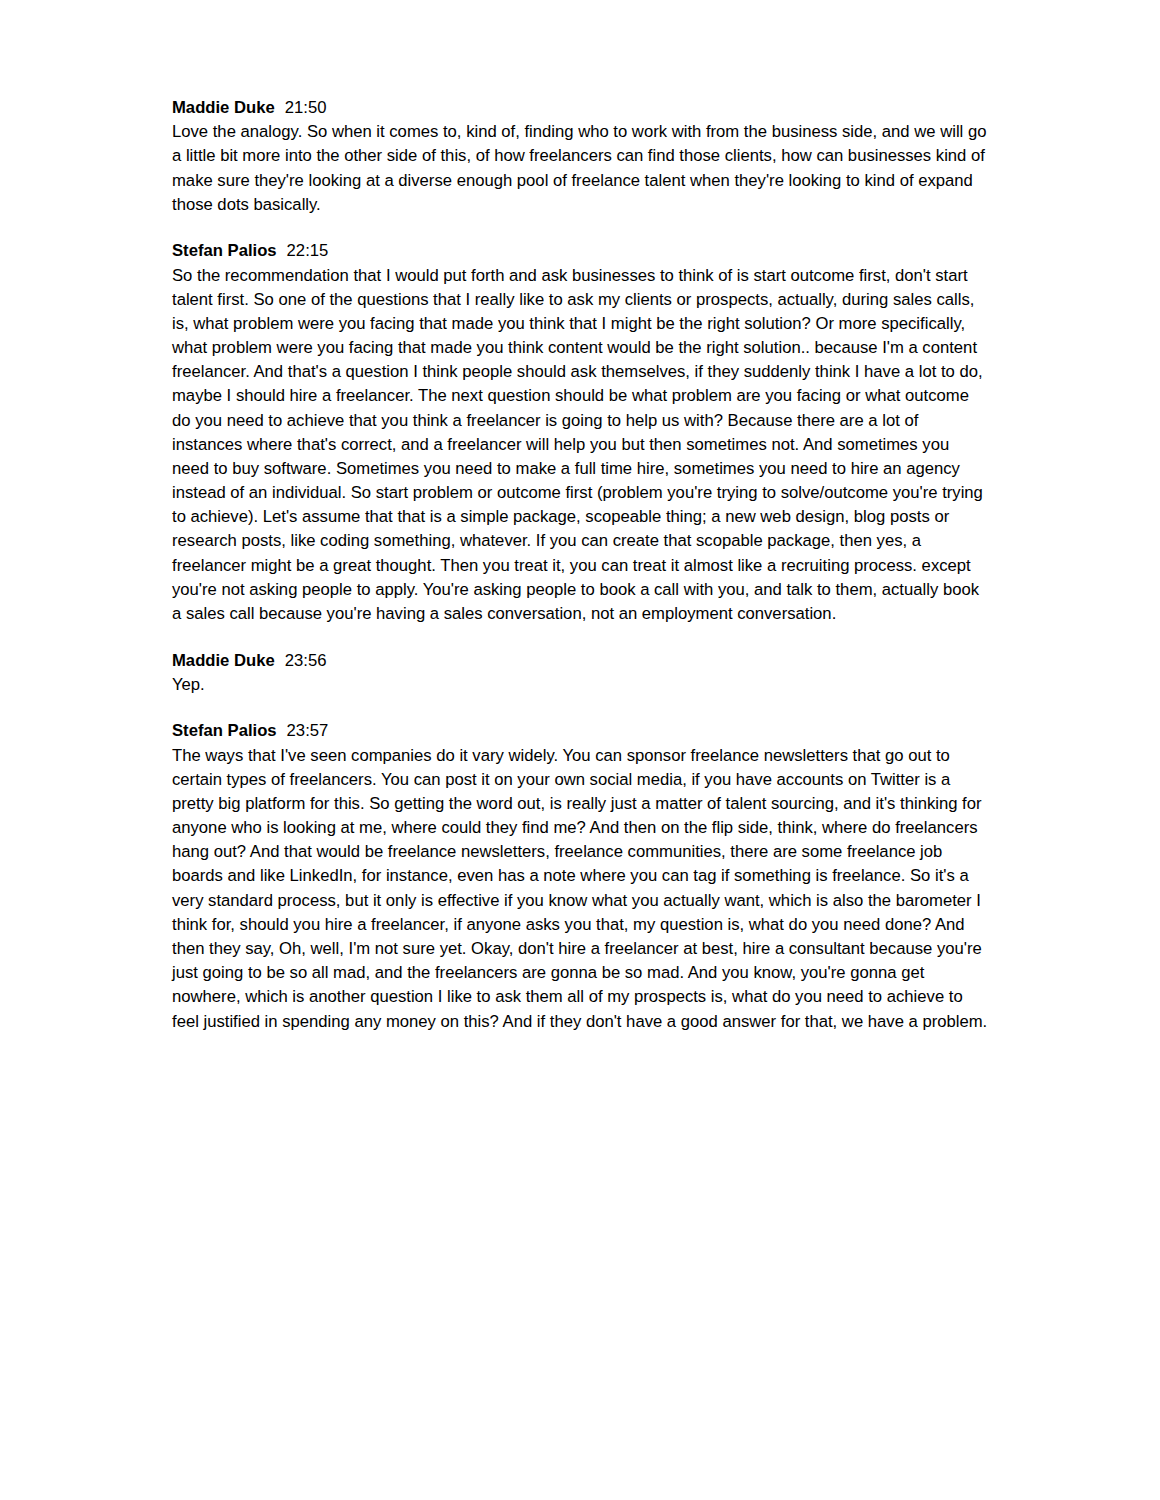Maddie Duke 21:50
Love the analogy. So when it comes to, kind of, finding who to work with from the business side, and we will go a little bit more into the other side of this, of how freelancers can find those clients, how can businesses kind of make sure they're looking at a diverse enough pool of freelance talent when they're looking to kind of expand those dots basically.
Stefan Palios 22:15
So the recommendation that I would put forth and ask businesses to think of is start outcome first, don't start talent first. So one of the questions that I really like to ask my clients or prospects, actually, during sales calls, is, what problem were you facing that made you think that I might be the right solution? Or more specifically, what problem were you facing that made you think content would be the right solution.. because I'm a content freelancer. And that's a question I think people should ask themselves, if they suddenly think I have a lot to do, maybe I should hire a freelancer. The next question should be what problem are you facing or what outcome do you need to achieve that you think a freelancer is going to help us with? Because there are a lot of instances where that's correct, and a freelancer will help you but then sometimes not. And sometimes you need to buy software. Sometimes you need to make a full time hire, sometimes you need to hire an agency instead of an individual. So start problem or outcome first (problem you're trying to solve/outcome you're trying to achieve). Let's assume that that is a simple package, scopeable thing; a new web design, blog posts or research posts, like coding something, whatever. If you can create that scopable package, then yes, a freelancer might be a great thought. Then you treat it, you can treat it almost like a recruiting process. except you're not asking people to apply. You're asking people to book a call with you, and talk to them, actually book a sales call because you're having a sales conversation, not an employment conversation.
Maddie Duke 23:56
Yep.
Stefan Palios 23:57
The ways that I've seen companies do it vary widely. You can sponsor freelance newsletters that go out to certain types of freelancers. You can post it on your own social media, if you have accounts on Twitter is a pretty big platform for this. So getting the word out, is really just a matter of talent sourcing, and it's thinking for anyone who is looking at me, where could they find me? And then on the flip side, think, where do freelancers hang out? And that would be freelance newsletters, freelance communities, there are some freelance job boards and like LinkedIn, for instance, even has a note where you can tag if something is freelance. So it's a very standard process, but it only is effective if you know what you actually want, which is also the barometer I think for, should you hire a freelancer, if anyone asks you that, my question is, what do you need done? And then they say, Oh, well, I'm not sure yet. Okay, don't hire a freelancer at best, hire a consultant because you're just going to be so all mad, and the freelancers are gonna be so mad. And you know, you're gonna get nowhere, which is another question I like to ask them all of my prospects is, what do you need to achieve to feel justified in spending any money on this? And if they don't have a good answer for that, we have a problem.